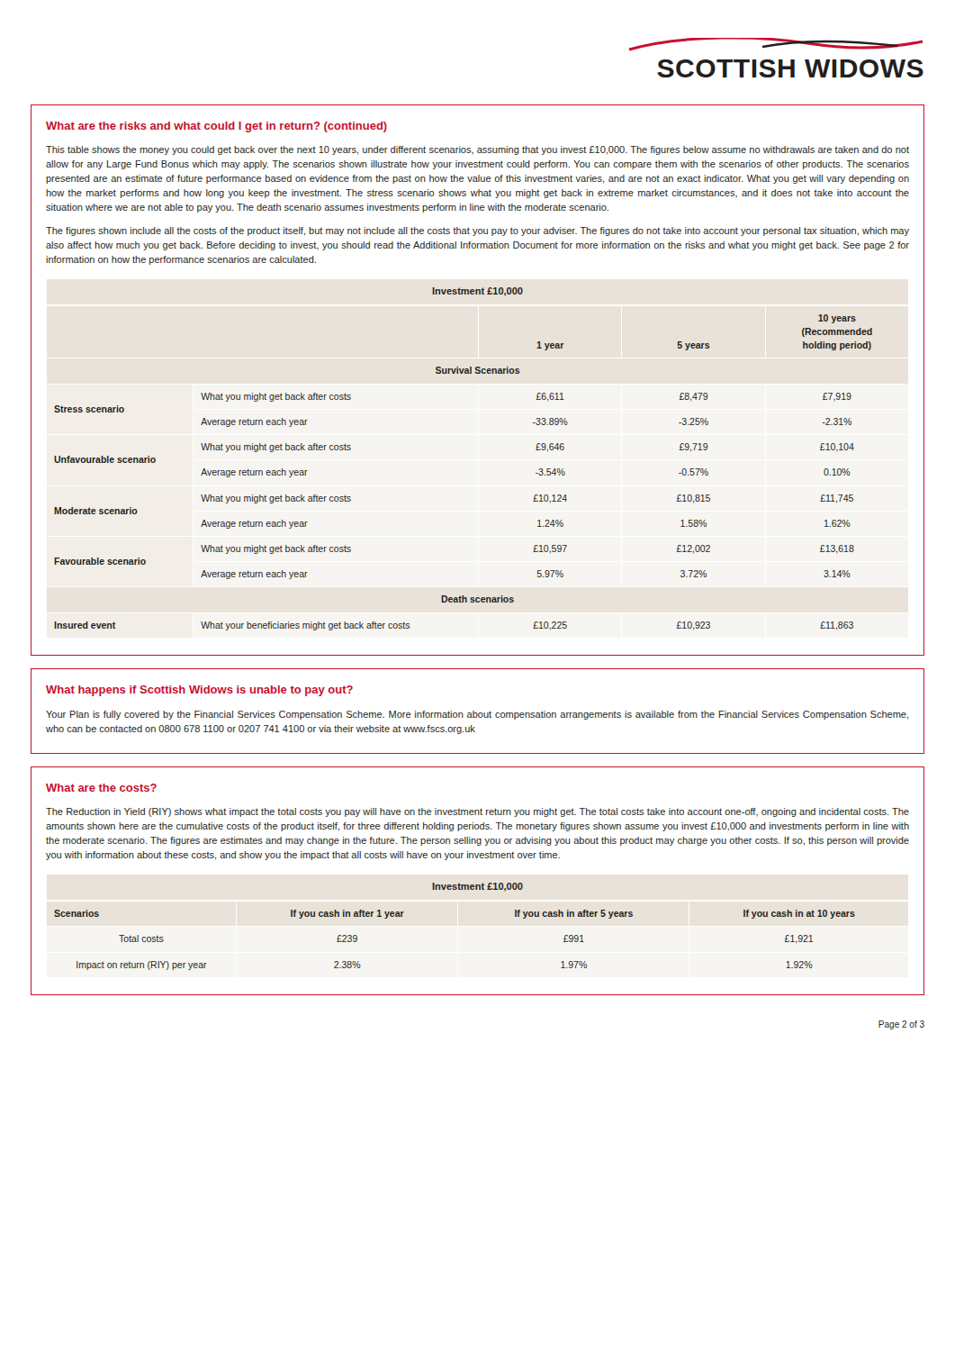SCOTTISH WIDOWS
What are the risks and what could I get in return? (continued)
This table shows the money you could get back over the next 10 years, under different scenarios, assuming that you invest £10,000. The figures below assume no withdrawals are taken and do not allow for any Large Fund Bonus which may apply. The scenarios shown illustrate how your investment could perform. You can compare them with the scenarios of other products. The scenarios presented are an estimate of future performance based on evidence from the past on how the value of this investment varies, and are not an exact indicator. What you get will vary depending on how the market performs and how long you keep the investment. The stress scenario shows what you might get back in extreme market circumstances, and it does not take into account the situation where we are not able to pay you. The death scenario assumes investments perform in line with the moderate scenario.
The figures shown include all the costs of the product itself, but may not include all the costs that you pay to your adviser. The figures do not take into account your personal tax situation, which may also affect how much you get back. Before deciding to invest, you should read the Additional Information Document for more information on the risks and what you might get back. See page 2 for information on how the performance scenarios are calculated.
Investment £10,000
| | 1 year | 5 years | 10 years (Recommended holding period) |
| --- | --- | --- | --- |
| Survival Scenarios |
| Stress scenario | What you might get back after costs | £6,611 | £8,479 | £7,919 |
| Average return each year | -33.89% | -3.25% | -2.31% |
| Unfavourable scenario | What you might get back after costs | £9,646 | £9,719 | £10,104 |
| Average return each year | -3.54% | -0.57% | 0.10% |
| Moderate scenario | What you might get back after costs | £10,124 | £10,815 | £11,745 |
| Average return each year | 1.24% | 1.58% | 1.62% |
| Favourable scenario | What you might get back after costs | £10,597 | £12,002 | £13,618 |
| Average return each year | 5.97% | 3.72% | 3.14% |
| Death scenarios |
| Insured event | What your beneficiaries might get back after costs | £10,225 | £10,923 | £11,863 |
What happens if Scottish Widows is unable to pay out?
Your Plan is fully covered by the Financial Services Compensation Scheme. More information about compensation arrangements is available from the Financial Services Compensation Scheme, who can be contacted on 0800 678 1100 or 0207 741 4100 or via their website at www.fscs.org.uk
What are the costs?
The Reduction in Yield (RIY) shows what impact the total costs you pay will have on the investment return you might get. The total costs take into account one-off, ongoing and incidental costs. The amounts shown here are the cumulative costs of the product itself, for three different holding periods. The monetary figures shown assume you invest £10,000 and investments perform in line with the moderate scenario. The figures are estimates and may change in the future. The person selling you or advising you about this product may charge you other costs. If so, this person will provide you with information about these costs, and show you the impact that all costs will have on your investment over time.
Investment £10,000
| Scenarios | If you cash in after 1 year | If you cash in after 5 years | If you cash in at 10 years |
| --- | --- | --- | --- |
| Total costs | £239 | £991 | £1,921 |
| Impact on return (RIY) per year | 2.38% | 1.97% | 1.92% |
Page 2 of 3